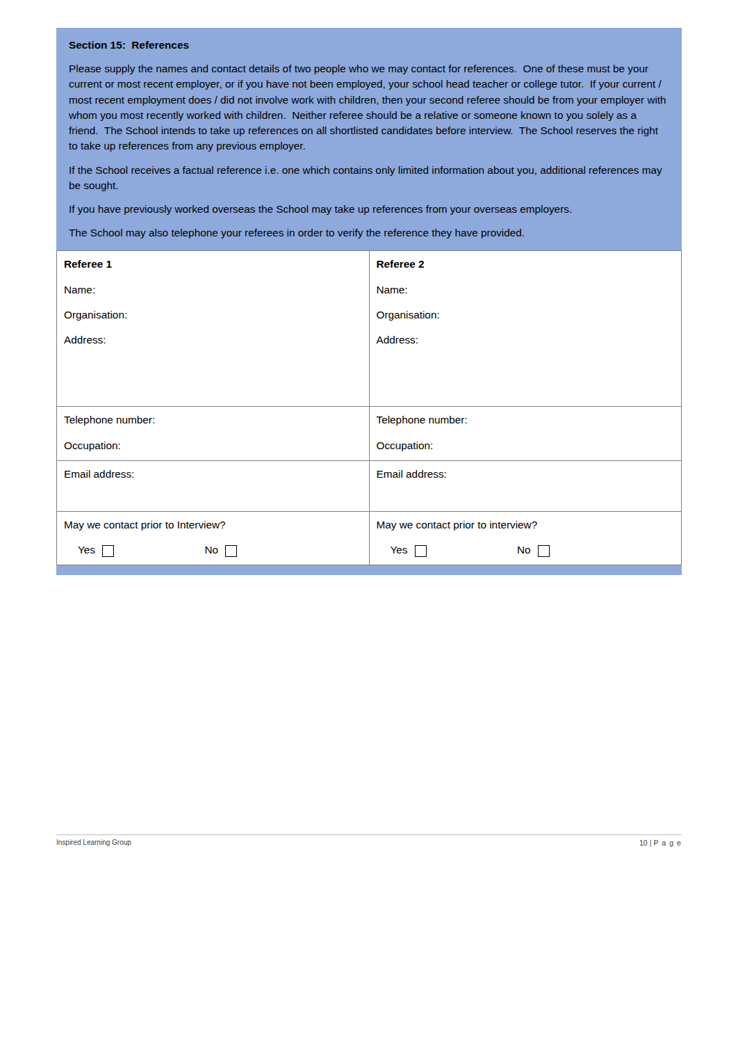Section 15: References
Please supply the names and contact details of two people who we may contact for references. One of these must be your current or most recent employer, or if you have not been employed, your school head teacher or college tutor. If your current / most recent employment does / did not involve work with children, then your second referee should be from your employer with whom you most recently worked with children. Neither referee should be a relative or someone known to you solely as a friend. The School intends to take up references on all shortlisted candidates before interview. The School reserves the right to take up references from any previous employer.
If the School receives a factual reference i.e. one which contains only limited information about you, additional references may be sought.
If you have previously worked overseas the School may take up references from your overseas employers.
The School may also telephone your referees in order to verify the reference they have provided.
| Referee 1 Name: Organisation: Address: | Referee 2 Name: Organisation: Address: |
| Telephone number: Occupation: | Telephone number: Occupation: |
| Email address: | Email address: |
| May we contact prior to Interview? Yes No | May we contact prior to interview? Yes No |
Inspired Learning Group
10 | P a g e